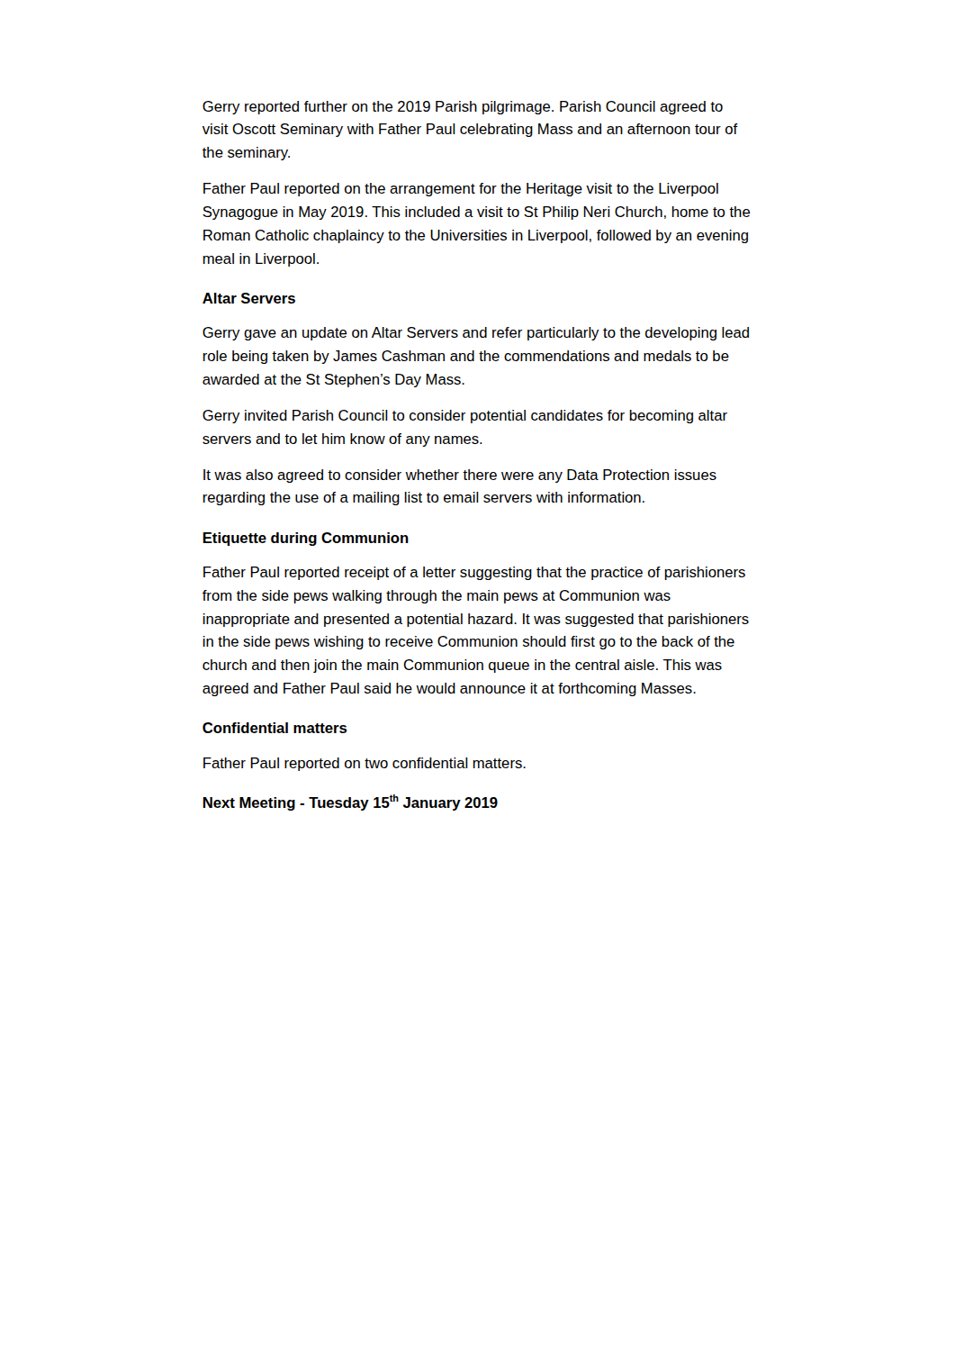Gerry reported further on the 2019 Parish pilgrimage. Parish Council agreed to visit Oscott Seminary with Father Paul celebrating Mass and an afternoon tour of the seminary.
Father Paul reported on the arrangement for the Heritage visit to the Liverpool Synagogue in May 2019. This included a visit to St Philip Neri Church, home to the Roman Catholic chaplaincy to the Universities in Liverpool, followed by an evening meal in Liverpool.
Altar Servers
Gerry gave an update on Altar Servers and refer particularly to the developing lead role being taken by James Cashman and the commendations and medals to be awarded at the St Stephen’s Day Mass.
Gerry invited Parish Council to consider potential candidates for becoming altar servers and to let him know of any names.
It was also agreed to consider whether there were any Data Protection issues regarding the use of a mailing list to email servers with information.
Etiquette during Communion
Father Paul reported receipt of a letter suggesting that the practice of parishioners from the side pews walking through the main pews at Communion was inappropriate and presented a potential hazard. It was suggested that parishioners in the side pews wishing to receive Communion should first go to the back of the church and then join the main Communion queue in the central aisle. This was agreed and Father Paul said he would announce it at forthcoming Masses.
Confidential matters
Father Paul reported on two confidential matters.
Next Meeting - Tuesday 15th January 2019